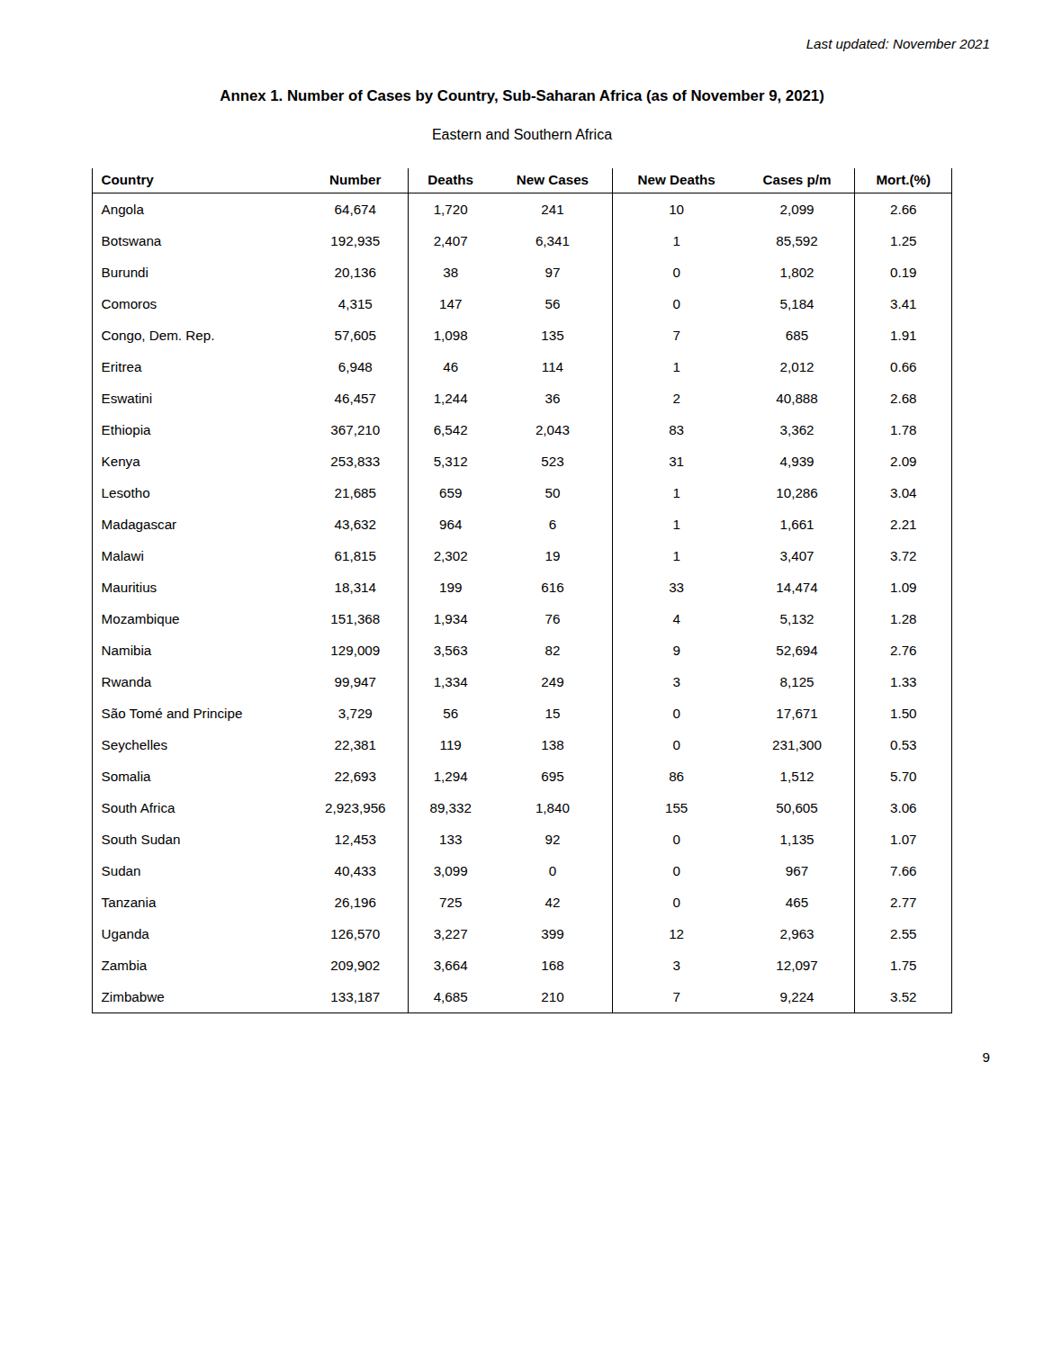Last updated: November 2021
Annex 1. Number of Cases by Country, Sub-Saharan Africa (as of November 9, 2021)
Eastern and Southern Africa
| Country | Number | Deaths | New Cases | New Deaths | Cases p/m | Mort.(%) |
| --- | --- | --- | --- | --- | --- | --- |
| Angola | 64,674 | 1,720 | 241 | 10 | 2,099 | 2.66 |
| Botswana | 192,935 | 2,407 | 6,341 | 1 | 85,592 | 1.25 |
| Burundi | 20,136 | 38 | 97 | 0 | 1,802 | 0.19 |
| Comoros | 4,315 | 147 | 56 | 0 | 5,184 | 3.41 |
| Congo, Dem. Rep. | 57,605 | 1,098 | 135 | 7 | 685 | 1.91 |
| Eritrea | 6,948 | 46 | 114 | 1 | 2,012 | 0.66 |
| Eswatini | 46,457 | 1,244 | 36 | 2 | 40,888 | 2.68 |
| Ethiopia | 367,210 | 6,542 | 2,043 | 83 | 3,362 | 1.78 |
| Kenya | 253,833 | 5,312 | 523 | 31 | 4,939 | 2.09 |
| Lesotho | 21,685 | 659 | 50 | 1 | 10,286 | 3.04 |
| Madagascar | 43,632 | 964 | 6 | 1 | 1,661 | 2.21 |
| Malawi | 61,815 | 2,302 | 19 | 1 | 3,407 | 3.72 |
| Mauritius | 18,314 | 199 | 616 | 33 | 14,474 | 1.09 |
| Mozambique | 151,368 | 1,934 | 76 | 4 | 5,132 | 1.28 |
| Namibia | 129,009 | 3,563 | 82 | 9 | 52,694 | 2.76 |
| Rwanda | 99,947 | 1,334 | 249 | 3 | 8,125 | 1.33 |
| São Tomé and Principe | 3,729 | 56 | 15 | 0 | 17,671 | 1.50 |
| Seychelles | 22,381 | 119 | 138 | 0 | 231,300 | 0.53 |
| Somalia | 22,693 | 1,294 | 695 | 86 | 1,512 | 5.70 |
| South Africa | 2,923,956 | 89,332 | 1,840 | 155 | 50,605 | 3.06 |
| South Sudan | 12,453 | 133 | 92 | 0 | 1,135 | 1.07 |
| Sudan | 40,433 | 3,099 | 0 | 0 | 967 | 7.66 |
| Tanzania | 26,196 | 725 | 42 | 0 | 465 | 2.77 |
| Uganda | 126,570 | 3,227 | 399 | 12 | 2,963 | 2.55 |
| Zambia | 209,902 | 3,664 | 168 | 3 | 12,097 | 1.75 |
| Zimbabwe | 133,187 | 4,685 | 210 | 7 | 9,224 | 3.52 |
9